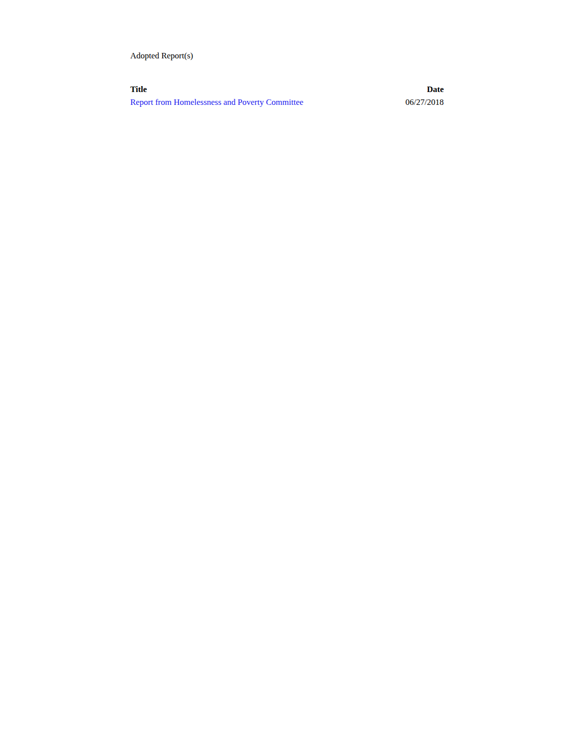Adopted Report(s)
| Title | Date |
| --- | --- |
| Report from Homelessness and Poverty Committee | 06/27/2018 |